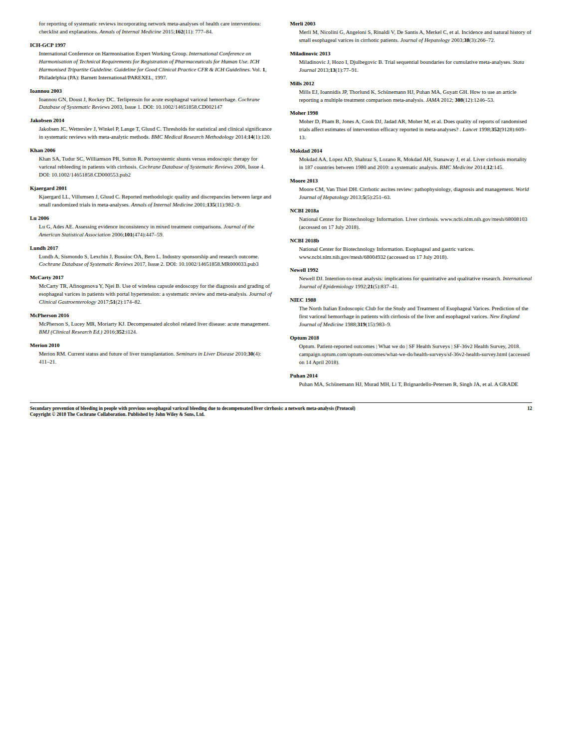for reporting of systematic reviews incorporating network meta-analyses of health care interventions: checklist and explanations. Annals of Internal Medicine 2015;162(11): 777–84.
ICH-GCP 1997
International Conference on Harmonisation Expert Working Group. International Conference on Harmonisation of Technical Requirements for Registration of Pharmaceuticals for Human Use. ICH Harmonised Tripartite Guideline. Guideline for Good Clinical Practice CFR & ICH Guidelines. Vol. 1, Philadelphia (PA): Barnett International/PAREXEL, 1997.
Ioannou 2003
Ioannou GN, Doust J, Rockey DC. Terlipressin for acute esophageal variceal hemorrhage. Cochrane Database of Systematic Reviews 2003, Issue 1. DOI: 10.1002/14651858.CD002147
Jakobsen 2014
Jakobsen JC, Wetterslev J, Winkel P, Lange T, Gluud C. Thresholds for statistical and clinical significance in systematic reviews with meta-analytic methods. BMC Medical Research Methodology 2014;14(1):120.
Khan 2006
Khan SA, Tudur SC, Williamson PR, Sutton R. Portosystemic shunts versus endoscopic therapy for variceal rebleeding in patients with cirrhosis. Cochrane Database of Systematic Reviews 2006, Issue 4. DOI: 10.1002/14651858.CD000553.pub2
Kjaergard 2001
Kjaergard LL, Villumsen J, Gluud C. Reported methodologic quality and discrepancies between large and small randomized trials in meta-analyses. Annals of Internal Medicine 2001;135(11):982–9.
Lu 2006
Lu G, Ades AE. Assessing evidence inconsistency in mixed treatment comparisons. Journal of the American Statistical Association 2006;101(474):447–59.
Lundh 2017
Lundh A, Sismondo S, Lexchin J, Busuioc OA, Bero L. Industry sponsorship and research outcome. Cochrane Database of Systematic Reviews 2017, Issue 2. DOI: 10.1002/14651858.MR000033.pub3
McCarty 2017
McCarty TR, Afinogenova Y, Njei B. Use of wireless capsule endoscopy for the diagnosis and grading of esophageal varices in patients with portal hypertension: a systematic review and meta-analysis. Journal of Clinical Gastroenterology 2017;51(2):174–82.
McPherson 2016
McPherson S, Lucey MR, Moriarty KJ. Decompensated alcohol related liver disease: acute management. BMJ (Clinical Research Ed.) 2016;352:i124.
Merion 2010
Merion RM. Current status and future of liver transplantation. Seminars in Liver Disease 2010;30(4): 411–21.
Merli 2003
Merli M, Nicolini G, Angeloni S, Rinaldi V, De Santis A, Merkel C, et al. Incidence and natural history of small esophageal varices in cirrhotic patients. Journal of Hepatology 2003;38(3):266–72.
Miladinovic 2013
Miladinovic J, Hozo I, Djulbegovic B. Trial sequential boundaries for cumulative meta-analyses. Stata Journal 2013;13(1):77–91.
Mills 2012
Mills EJ, Ioannidis JP, Thorlund K, Schünemann HJ, Puhan MA, Guyatt GH. How to use an article reporting a multiple treatment comparison meta-analysis. JAMA 2012; 308(12):1246–53.
Moher 1998
Moher D, Pham B, Jones A, Cook DJ, Jadad AR, Moher M, et al. Does quality of reports of randomised trials affect estimates of intervention efficacy reported in meta-analyses? . Lancet 1998;352(9128):609–13.
Mokdad 2014
Mokdad AA, Lopez AD, Shahraz S, Lozano R, Mokdad AH, Stanaway J, et al. Liver cirrhosis mortality in 187 countries between 1980 and 2010: a systematic analysis. BMC Medicine 2014;12:145.
Moore 2013
Moore CM, Van Thiel DH. Cirrhotic ascites review: pathophysiology, diagnosis and management. World Journal of Hepatology 2013;5(5):251–63.
NCBI 2018a
National Center for Biotechnology Information. Liver cirrhosis. www.ncbi.nlm.nih.gov/mesh/68008103 (accessed on 17 July 2018).
NCBI 2018b
National Center for Biotechnology Information. Esophageal and gastric varices. www.ncbi.nlm.nih.gov/mesh/68004932 (accessed on 17 July 2018).
Newell 1992
Newell DJ. Intention-to-treat analysis: implications for quantitative and qualitative research. International Journal of Epidemiology 1992;21(5):837–41.
NIEC 1988
The North Italian Endoscopic Club for the Study and Treatment of Esophageal Varices. Prediction of the first variceal hemorrhage in patients with cirrhosis of the liver and esophageal varices. New England Journal of Medicine 1988;319(15):983–9.
Optum 2018
Optum. Patient-reported outcomes | What we do | SF Health Surveys | SF-36v2 Health Survey, 2018. campaign.optum.com/optum-outcomes/what-we-do/health-surveys/sf-36v2-health-survey.html (accessed on 14 April 2018).
Puhan 2014
Puhan MA, Schünemann HJ, Murad MH, Li T, Brignardello-Petersen R, Singh JA, et al. A GRADE
Secondary prevention of bleeding in people with previous oesophageal variceal bleeding due to decompensated liver cirrhosis: a network meta-analysis (Protocol)
12
Copyright © 2018 The Cochrane Collaboration. Published by John Wiley & Sons, Ltd.